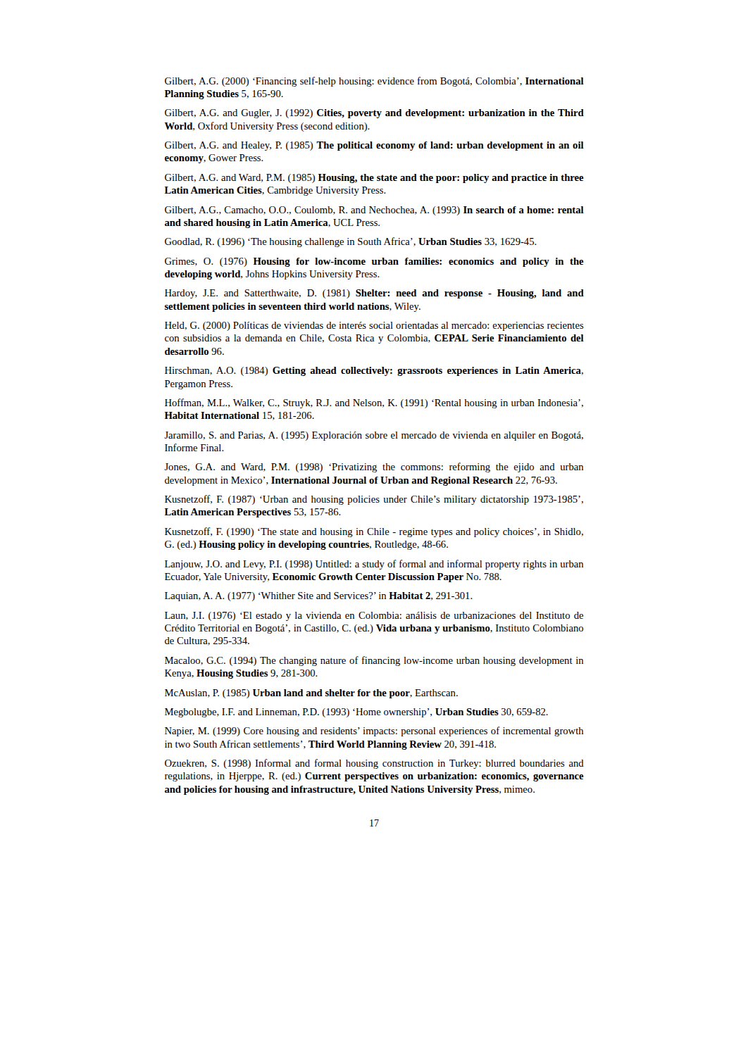Gilbert, A.G. (2000) ‘Financing self-help housing: evidence from Bogotá, Colombia’, International Planning Studies 5, 165-90.
Gilbert, A.G. and Gugler, J. (1992) Cities, poverty and development: urbanization in the Third World, Oxford University Press (second edition).
Gilbert, A.G. and Healey, P. (1985) The political economy of land: urban development in an oil economy, Gower Press.
Gilbert, A.G. and Ward, P.M. (1985) Housing, the state and the poor: policy and practice in three Latin American Cities, Cambridge University Press.
Gilbert, A.G., Camacho, O.O., Coulomb, R. and Nechochea, A. (1993) In search of a home: rental and shared housing in Latin America, UCL Press.
Goodlad, R. (1996) ‘The housing challenge in South Africa’, Urban Studies 33, 1629-45.
Grimes, O. (1976) Housing for low-income urban families: economics and policy in the developing world, Johns Hopkins University Press.
Hardoy, J.E. and Satterthwaite, D. (1981) Shelter: need and response - Housing, land and settlement policies in seventeen third world nations, Wiley.
Held, G. (2000) Políticas de viviendas de interés social orientadas al mercado: experiencias recientes con subsidios a la demanda en Chile, Costa Rica y Colombia, CEPAL Serie Financiamiento del desarrollo 96.
Hirschman, A.O. (1984) Getting ahead collectively: grassroots experiences in Latin America, Pergamon Press.
Hoffman, M.L., Walker, C., Struyk, R.J. and Nelson, K. (1991) ‘Rental housing in urban Indonesia’, Habitat International 15, 181-206.
Jaramillo, S. and Parias, A. (1995) Exploración sobre el mercado de vivienda en alquiler en Bogotá, Informe Final.
Jones, G.A. and Ward, P.M. (1998) ‘Privatizing the commons: reforming the ejido and urban development in Mexico’, International Journal of Urban and Regional Research 22, 76-93.
Kusnetzoff, F. (1987) ‘Urban and housing policies under Chile’s military dictatorship 1973-1985’, Latin American Perspectives 53, 157-86.
Kusnetzoff, F. (1990) ‘The state and housing in Chile - regime types and policy choices’, in Shidlo, G. (ed.) Housing policy in developing countries, Routledge, 48-66.
Lanjouw, J.O. and Levy, P.I. (1998) Untitled: a study of formal and informal property rights in urban Ecuador, Yale University, Economic Growth Center Discussion Paper No. 788.
Laquian, A. A. (1977) ‘Whither Site and Services?’ in Habitat 2, 291-301.
Laun, J.I. (1976) ‘El estado y la vivienda en Colombia: análisis de urbanizaciones del Instituto de Crédito Territorial en Bogotá’, in Castillo, C. (ed.) Vida urbana y urbanismo, Instituto Colombiano de Cultura, 295-334.
Macaloo, G.C. (1994) The changing nature of financing low-income urban housing development in Kenya, Housing Studies 9, 281-300.
McAuslan, P. (1985) Urban land and shelter for the poor, Earthscan.
Megbolugbe, I.F. and Linneman, P.D. (1993) ‘Home ownership’, Urban Studies 30, 659-82.
Napier, M. (1999) Core housing and residents’ impacts: personal experiences of incremental growth in two South African settlements’, Third World Planning Review 20, 391-418.
Ozuekren, S. (1998) Informal and formal housing construction in Turkey: blurred boundaries and regulations, in Hjerppe, R. (ed.) Current perspectives on urbanization: economics, governance and policies for housing and infrastructure, United Nations University Press, mimeo.
17